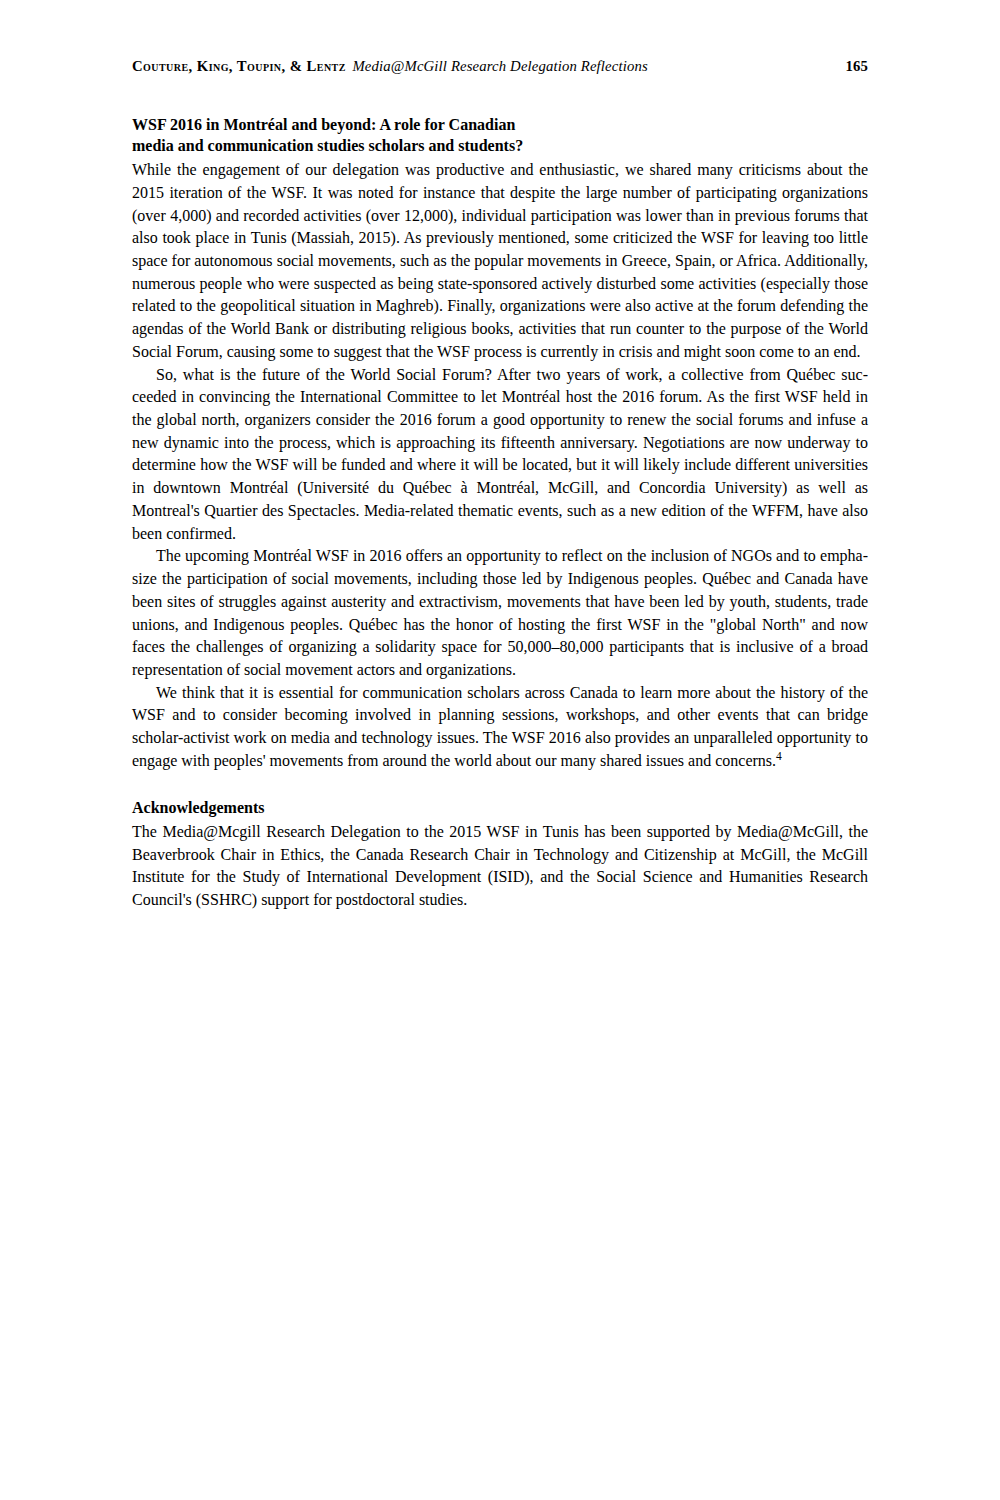Couture, King, Toupin, & Lentz Media@McGill Research Delegation Reflections 165
WSF 2016 in Montréal and beyond: A role for Canadian
media and communication studies scholars and students?
While the engagement of our delegation was productive and enthusiastic, we shared many criticisms about the 2015 iteration of the WSF. It was noted for instance that despite the large number of participating organizations (over 4,000) and recorded activities (over 12,000), individual participation was lower than in previous forums that also took place in Tunis (Massiah, 2015). As previously mentioned, some criticized the WSF for leaving too little space for autonomous social movements, such as the popular movements in Greece, Spain, or Africa. Additionally, numerous people who were suspected as being state-sponsored actively disturbed some activities (especially those related to the geopolitical situation in Maghreb). Finally, organizations were also active at the forum defending the agendas of the World Bank or distributing religious books, activities that run counter to the purpose of the World Social Forum, causing some to suggest that the WSF process is currently in crisis and might soon come to an end.
So, what is the future of the World Social Forum? After two years of work, a collective from Québec succeeded in convincing the International Committee to let Montréal host the 2016 forum. As the first WSF held in the global north, organizers consider the 2016 forum a good opportunity to renew the social forums and infuse a new dynamic into the process, which is approaching its fifteenth anniversary. Negotiations are now underway to determine how the WSF will be funded and where it will be located, but it will likely include different universities in downtown Montréal (Université du Québec à Montréal, McGill, and Concordia University) as well as Montreal's Quartier des Spectacles. Media-related thematic events, such as a new edition of the WFFM, have also been confirmed.
The upcoming Montréal WSF in 2016 offers an opportunity to reflect on the inclusion of NGOs and to emphasize the participation of social movements, including those led by Indigenous peoples. Québec and Canada have been sites of struggles against austerity and extractivism, movements that have been led by youth, students, trade unions, and Indigenous peoples. Québec has the honor of hosting the first WSF in the "global North" and now faces the challenges of organizing a solidarity space for 50,000–80,000 participants that is inclusive of a broad representation of social movement actors and organizations.
We think that it is essential for communication scholars across Canada to learn more about the history of the WSF and to consider becoming involved in planning sessions, workshops, and other events that can bridge scholar-activist work on media and technology issues. The WSF 2016 also provides an unparalleled opportunity to engage with peoples' movements from around the world about our many shared issues and concerns.4
Acknowledgements
The Media@Mcgill Research Delegation to the 2015 WSF in Tunis has been supported by Media@McGill, the Beaverbrook Chair in Ethics, the Canada Research Chair in Technology and Citizenship at McGill, the McGill Institute for the Study of International Development (ISID), and the Social Science and Humanities Research Council's (SSHRC) support for postdoctoral studies.